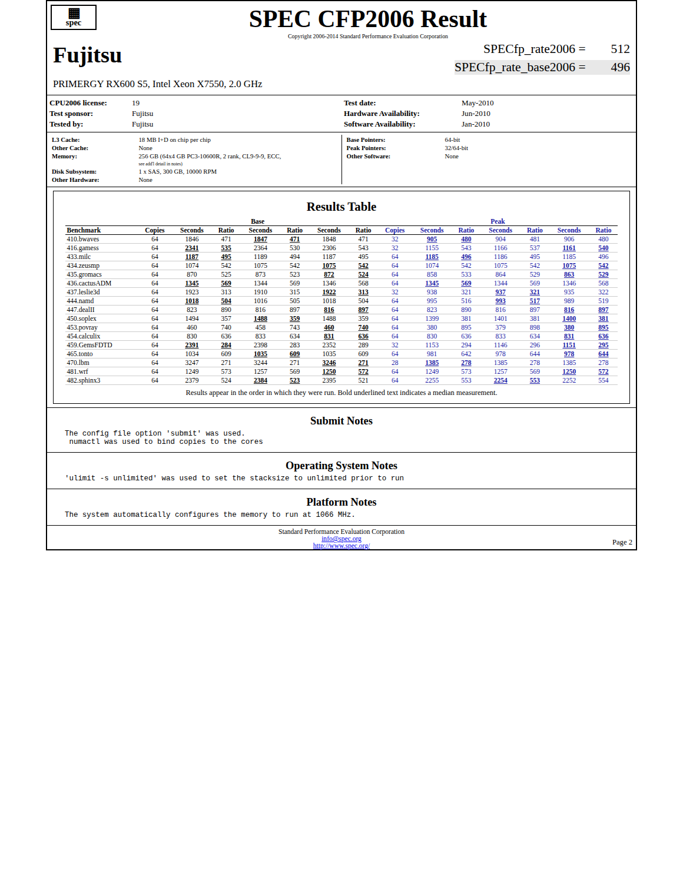▦
spec
SPEC CFP2006 Result
Copyright 2006-2014 Standard Performance Evaluation Corporation
Fujitsu
PRIMERGY RX600 S5, Intel Xeon X7550, 2.0 GHz
SPECfp_rate2006 = 512
SPECfp_rate_base2006 = 496
| CPU2006 license: | 19 | Test date: | May-2010 |
| Test sponsor: | Fujitsu | Hardware Availability: | Jun-2010 |
| Tested by: | Fujitsu | Software Availability: | Jan-2010 |
| / L3 Cache: / 18 MB I+D on chip per chip / / Other Cache: / None / / Memory: / 256 GB (64x4 GB PC3-10600R, 2 rank, CL9-9-9, ECC, see add'l detail in notes) / / Disk Subsystem: / 1 x SAS, 300 GB, 10000 RPM / / Other Hardware: / None / | / Base Pointers: / 64-bit / / Peak Pointers: / 32/64-bit / / Other Software: / None / |
Results Table
| | Base | Peak |
| --- | --- | --- |
| Benchmark | Copies | Seconds | Ratio | Seconds | Ratio | Seconds | Ratio | Copies | Seconds | Ratio | Seconds | Ratio | Seconds | Ratio |
| 410.bwaves | 64 | 1846 | 471 | 1847 | 471 | 1848 | 471 | 32 | 905 | 480 | 904 | 481 | 906 | 480 |
| 416.gamess | 64 | 2341 | 535 | 2364 | 530 | 2306 | 543 | 32 | 1155 | 543 | 1166 | 537 | 1161 | 540 |
| 433.milc | 64 | 1187 | 495 | 1189 | 494 | 1187 | 495 | 64 | 1185 | 496 | 1186 | 495 | 1185 | 496 |
| 434.zeusmp | 64 | 1074 | 542 | 1075 | 542 | 1075 | 542 | 64 | 1074 | 542 | 1075 | 542 | 1075 | 542 |
| 435.gromacs | 64 | 870 | 525 | 873 | 523 | 872 | 524 | 64 | 858 | 533 | 864 | 529 | 863 | 529 |
| 436.cactusADM | 64 | 1345 | 569 | 1344 | 569 | 1346 | 568 | 64 | 1345 | 569 | 1344 | 569 | 1346 | 568 |
| 437.leslie3d | 64 | 1923 | 313 | 1910 | 315 | 1922 | 313 | 32 | 938 | 321 | 937 | 321 | 935 | 322 |
| 444.namd | 64 | 1018 | 504 | 1016 | 505 | 1018 | 504 | 64 | 995 | 516 | 993 | 517 | 989 | 519 |
| 447.dealII | 64 | 823 | 890 | 816 | 897 | 816 | 897 | 64 | 823 | 890 | 816 | 897 | 816 | 897 |
| 450.soplex | 64 | 1494 | 357 | 1488 | 359 | 1488 | 359 | 64 | 1399 | 381 | 1401 | 381 | 1400 | 381 |
| 453.povray | 64 | 460 | 740 | 458 | 743 | 460 | 740 | 64 | 380 | 895 | 379 | 898 | 380 | 895 |
| 454.calculix | 64 | 830 | 636 | 833 | 634 | 831 | 636 | 64 | 830 | 636 | 833 | 634 | 831 | 636 |
| 459.GemsFDTD | 64 | 2391 | 284 | 2398 | 283 | 2352 | 289 | 32 | 1153 | 294 | 1146 | 296 | 1151 | 295 |
| 465.tonto | 64 | 1034 | 609 | 1035 | 609 | 1035 | 609 | 64 | 981 | 642 | 978 | 644 | 978 | 644 |
| 470.lbm | 64 | 3247 | 271 | 3244 | 271 | 3246 | 271 | 28 | 1385 | 278 | 1385 | 278 | 1385 | 278 |
| 481.wrf | 64 | 1249 | 573 | 1257 | 569 | 1250 | 572 | 64 | 1249 | 573 | 1257 | 569 | 1250 | 572 |
| 482.sphinx3 | 64 | 2379 | 524 | 2384 | 523 | 2395 | 521 | 64 | 2255 | 553 | 2254 | 553 | 2252 | 554 |
Results appear in the order in which they were run. Bold underlined text indicates a median measurement.
Submit Notes
The config file option 'submit' was used. numactl was used to bind copies to the cores
Operating System Notes
'ulimit -s unlimited' was used to set the stacksize to unlimited prior to run
Platform Notes
The system automatically configures the memory to run at 1066 MHz.
Standard Performance Evaluation Corporation
info@spec.org
http://www.spec.org/ Page 2